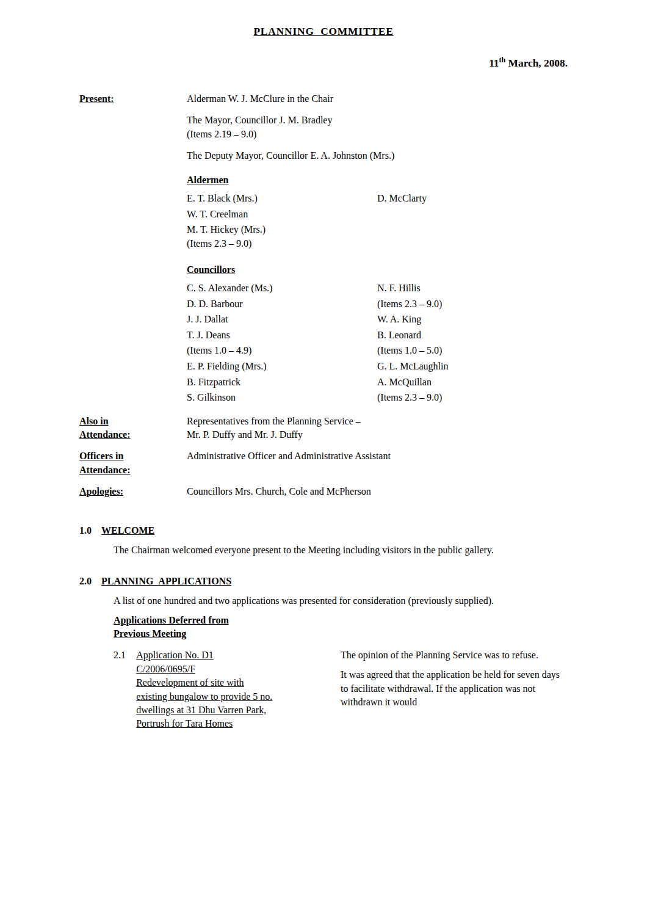PLANNING COMMITTEE
11th March, 2008.
| Present: | Alderman W. J. McClure in the Chair |
| | The Mayor, Councillor J. M. Bradley (Items 2.19 – 9.0) |
| | The Deputy Mayor, Councillor E. A. Johnston (Mrs.) |
| | Aldermen / E. T. Black (Mrs.) / D. McClarty / / W. T. Creelman / / / M. T. Hickey (Mrs.) (Items 2.3 – 9.0) / / |
| | Councillors / C. S. Alexander (Ms.) / N. F. Hillis / / D. D. Barbour / (Items 2.3 – 9.0) / / J. J. Dallat / W. A. King / / T. J. Deans / B. Leonard / / (Items 1.0 – 4.9) / (Items 1.0 – 5.0) / / E. P. Fielding (Mrs.) / G. L. McLaughlin / / B. Fitzpatrick / A. McQuillan / / S. Gilkinson / (Items 2.3 – 9.0) / |
| Also in Attendance: | Representatives from the Planning Service – Mr. P. Duffy and Mr. J. Duffy |
| Officers in Attendance: | Administrative Officer and Administrative Assistant |
| Apologies: | Councillors Mrs. Church, Cole and McPherson |
1.0
WELCOME
The Chairman welcomed everyone present to the Meeting including visitors in the public gallery.
2.0
PLANNING APPLICATIONS
A list of one hundred and two applications was presented for consideration (previously supplied).
Applications Deferred from
Previous Meeting
| 2.1 | Application No. D1 C/2006/0695/F Redevelopment of site with existing bungalow to provide 5 no. dwellings at 31 Dhu Varren Park, Portrush for Tara Homes | The opinion of the Planning Service was to refuse. It was agreed that the application be held for seven days to facilitate withdrawal. If the application was not withdrawn it would |